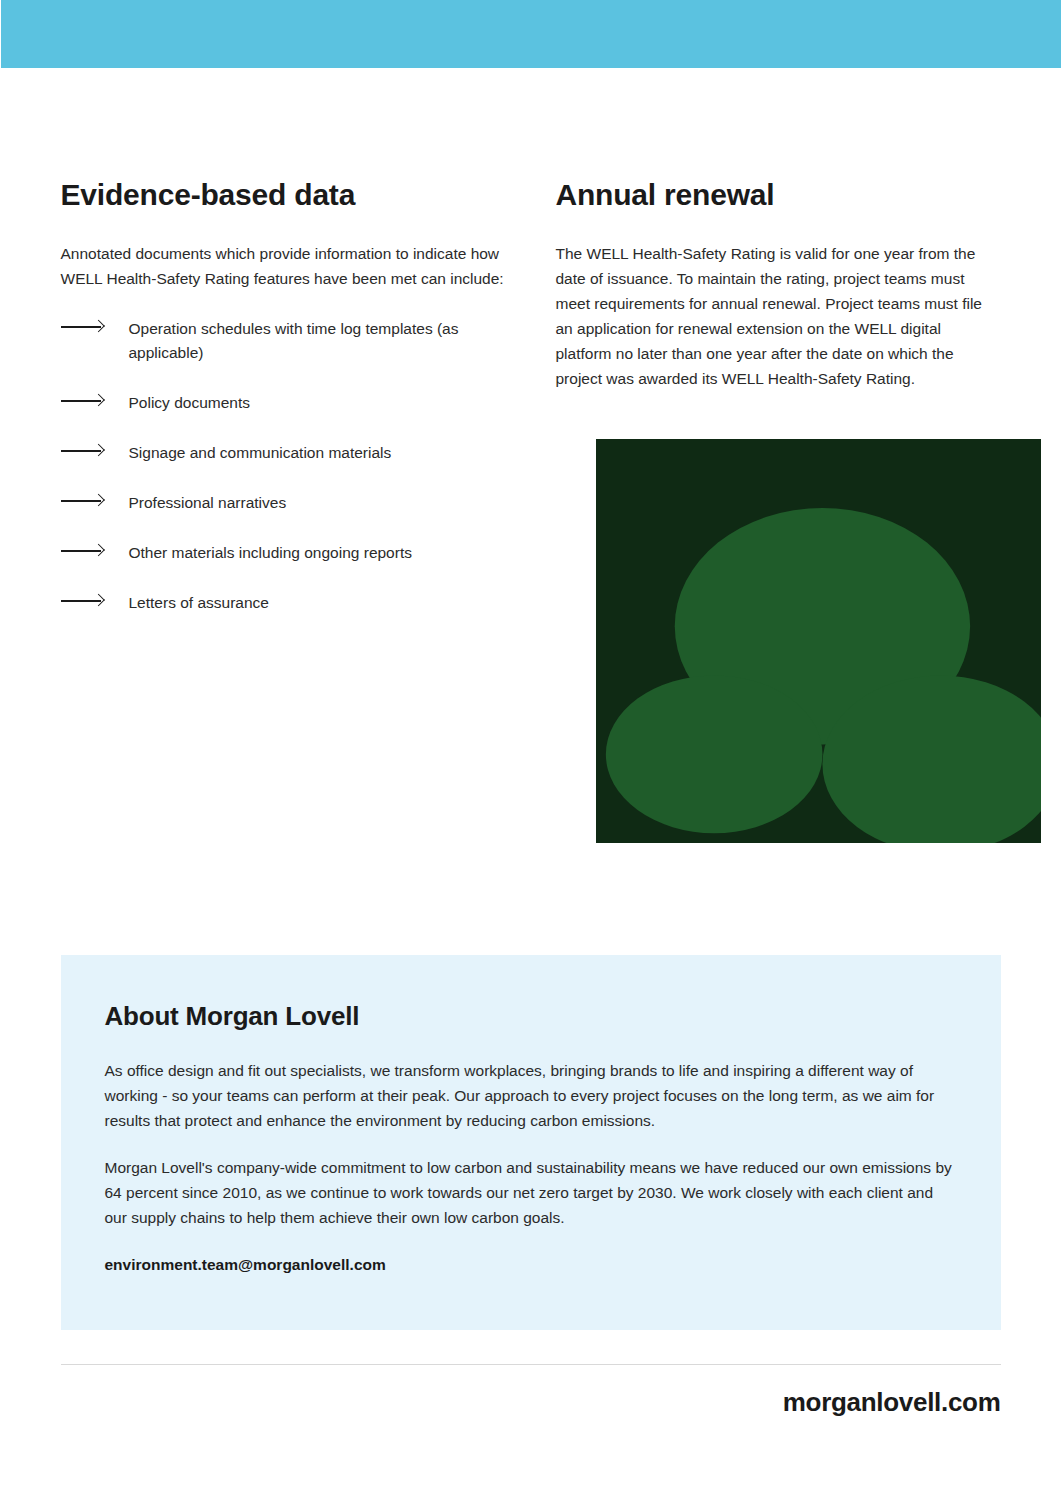Evidence-based data
Annotated documents which provide information to indicate how WELL Health-Safety Rating features have been met can include:
Operation schedules with time log templates (as applicable)
Policy documents
Signage and communication materials
Professional narratives
Other materials including ongoing reports
Letters of assurance
Annual renewal
The WELL Health-Safety Rating is valid for one year from the date of issuance. To maintain the rating, project teams must meet requirements for annual renewal. Project teams must file an application for renewal extension on the WELL digital platform no later than one year after the date on which the project was awarded its WELL Health-Safety Rating.
About Morgan Lovell
As office design and fit out specialists, we transform workplaces, bringing brands to life and inspiring a different way of working - so your teams can perform at their peak. Our approach to every project focuses on the long term, as we aim for results that protect and enhance the environment by reducing carbon emissions.
Morgan Lovell's company-wide commitment to low carbon and sustainability means we have reduced our own emissions by 64 percent since 2010, as we continue to work towards our net zero target by 2030. We work closely with each client and our supply chains to help them achieve their own low carbon goals.
environment.team@morganlovell.com
morganlovell.com